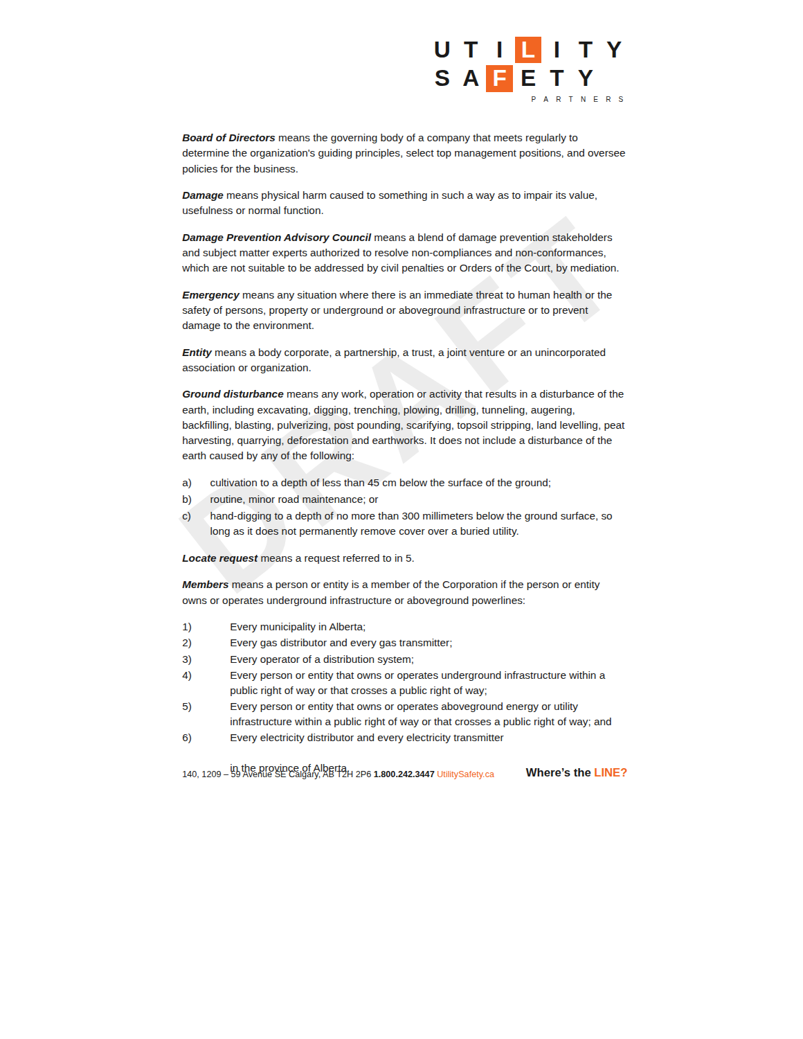DRAFT
UTILITY
SAFETY
P A R T N E R S
Board of Directors means the governing body of a company that meets regularly to determine the organization's guiding principles, select top management positions, and oversee policies for the business.
Damage means physical harm caused to something in such a way as to impair its value, usefulness or normal function.
Damage Prevention Advisory Council means a blend of damage prevention stakeholders and subject matter experts authorized to resolve non-compliances and non-conformances, which are not suitable to be addressed by civil penalties or Orders of the Court, by mediation.
Emergency means any situation where there is an immediate threat to human health or the safety of persons, property or underground or aboveground infrastructure or to prevent damage to the environment.
Entity means a body corporate, a partnership, a trust, a joint venture or an unincorporated association or organization.
Ground disturbance means any work, operation or activity that results in a disturbance of the earth, including excavating, digging, trenching, plowing, drilling, tunneling, augering, backfilling, blasting, pulverizing, post pounding, scarifying, topsoil stripping, land levelling, peat harvesting, quarrying, deforestation and earthworks. It does not include a disturbance of the earth caused by any of the following:
a) cultivation to a depth of less than 45 cm below the surface of the ground;
b) routine, minor road maintenance; or
c) hand-digging to a depth of no more than 300 millimeters below the ground surface, so long as it does not permanently remove cover over a buried utility.
Locate request means a request referred to in 5.
Members means a person or entity is a member of the Corporation if the person or entity owns or operates underground infrastructure or aboveground powerlines:
1) Every municipality in Alberta;
2) Every gas distributor and every gas transmitter;
3) Every operator of a distribution system;
4) Every person or entity that owns or operates underground infrastructure within a public right of way or that crosses a public right of way;
5) Every person or entity that owns or operates aboveground energy or utility infrastructure within a public right of way or that crosses a public right of way; and
6) Every electricity distributor and every electricity transmitter
in the province of Alberta.
140, 1209 – 59 Avenue SE Calgary, AB T2H 2P6 1.800.242.3447 UtilitySafety.ca
Where’s the LINE?